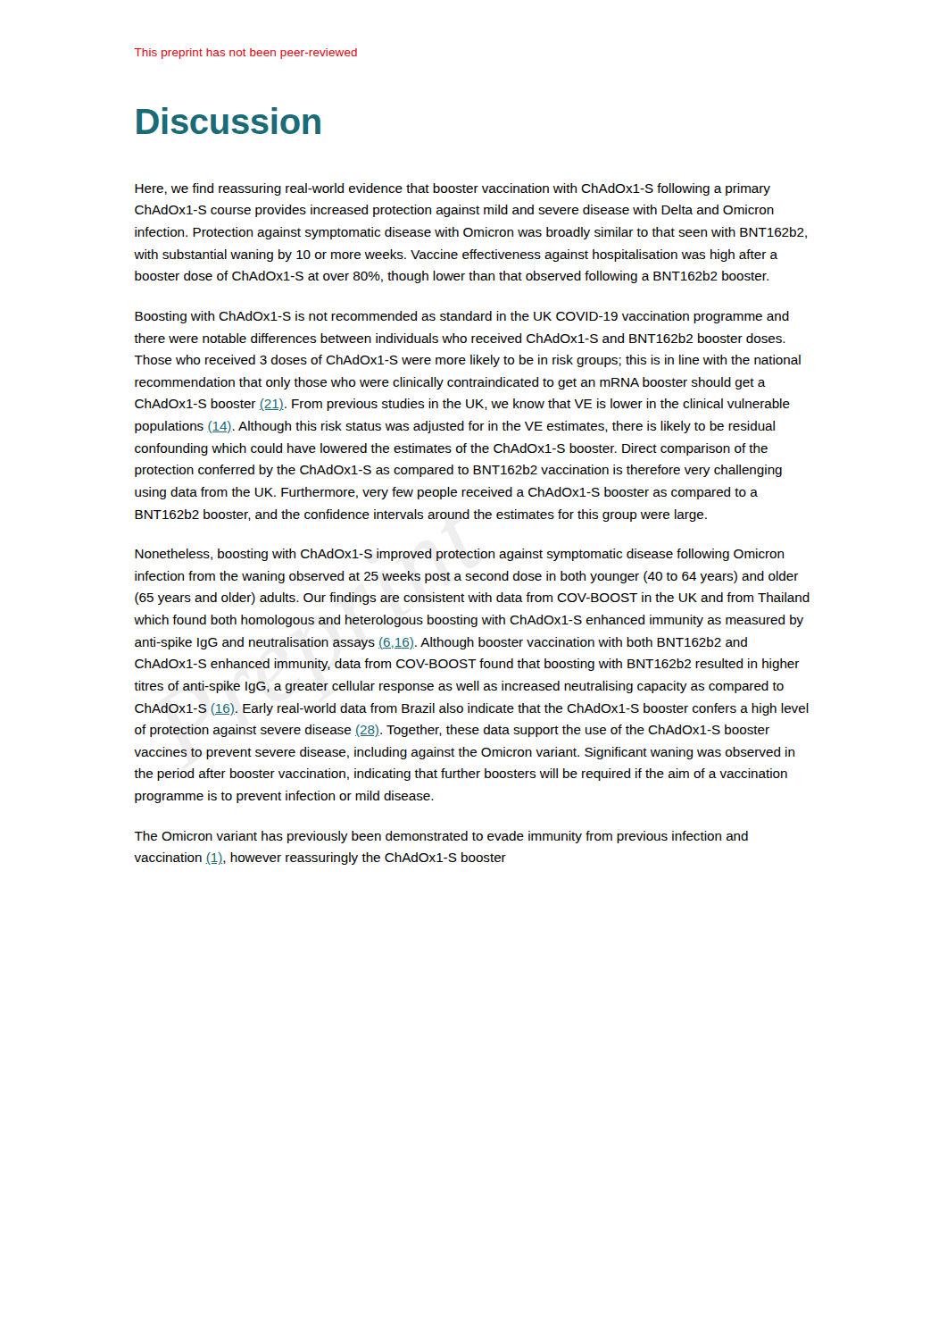Preprint
This preprint has not been peer-reviewed
Discussion
Here, we find reassuring real-world evidence that booster vaccination with ChAdOx1-S following a primary ChAdOx1-S course provides increased protection against mild and severe disease with Delta and Omicron infection. Protection against symptomatic disease with Omicron was broadly similar to that seen with BNT162b2, with substantial waning by 10 or more weeks. Vaccine effectiveness against hospitalisation was high after a booster dose of ChAdOx1-S at over 80%, though lower than that observed following a BNT162b2 booster.
Boosting with ChAdOx1-S is not recommended as standard in the UK COVID-19 vaccination programme and there were notable differences between individuals who received ChAdOx1-S and BNT162b2 booster doses. Those who received 3 doses of ChAdOx1-S were more likely to be in risk groups; this is in line with the national recommendation that only those who were clinically contraindicated to get an mRNA booster should get a ChAdOx1-S booster (21). From previous studies in the UK, we know that VE is lower in the clinical vulnerable populations (14). Although this risk status was adjusted for in the VE estimates, there is likely to be residual confounding which could have lowered the estimates of the ChAdOx1-S booster. Direct comparison of the protection conferred by the ChAdOx1-S as compared to BNT162b2 vaccination is therefore very challenging using data from the UK. Furthermore, very few people received a ChAdOx1-S booster as compared to a BNT162b2 booster, and the confidence intervals around the estimates for this group were large.
Nonetheless, boosting with ChAdOx1-S improved protection against symptomatic disease following Omicron infection from the waning observed at 25 weeks post a second dose in both younger (40 to 64 years) and older (65 years and older) adults. Our findings are consistent with data from COV-BOOST in the UK and from Thailand which found both homologous and heterologous boosting with ChAdOx1-S enhanced immunity as measured by anti-spike IgG and neutralisation assays (6,16). Although booster vaccination with both BNT162b2 and ChAdOx1-S enhanced immunity, data from COV-BOOST found that boosting with BNT162b2 resulted in higher titres of anti-spike IgG, a greater cellular response as well as increased neutralising capacity as compared to ChAdOx1-S (16). Early real-world data from Brazil also indicate that the ChAdOx1-S booster confers a high level of protection against severe disease (28). Together, these data support the use of the ChAdOx1-S booster vaccines to prevent severe disease, including against the Omicron variant. Significant waning was observed in the period after booster vaccination, indicating that further boosters will be required if the aim of a vaccination programme is to prevent infection or mild disease.
The Omicron variant has previously been demonstrated to evade immunity from previous infection and vaccination (1), however reassuringly the ChAdOx1-S booster